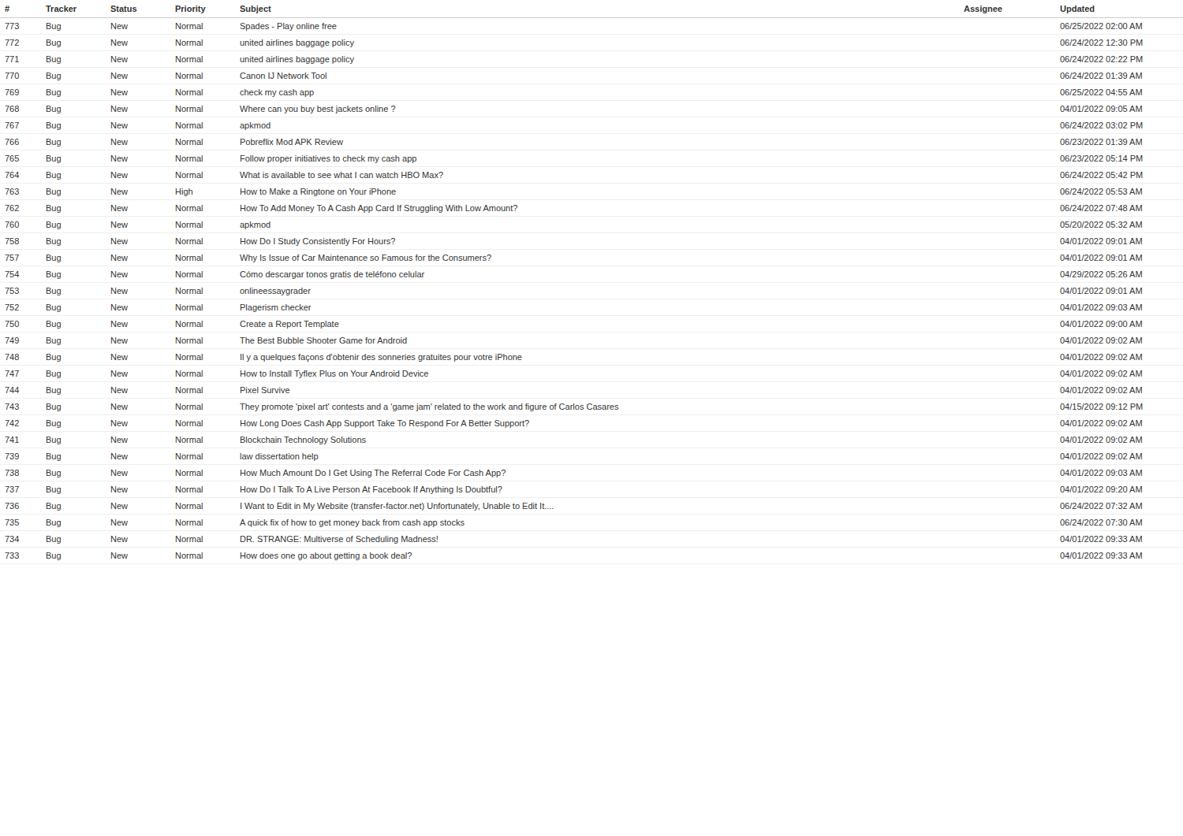| # | Tracker | Status | Priority | Subject | Assignee | Updated |
| --- | --- | --- | --- | --- | --- | --- |
| 773 | Bug | New | Normal | Spades - Play online free | | 06/25/2022 02:00 AM |
| 772 | Bug | New | Normal | united airlines baggage policy | | 06/24/2022 12:30 PM |
| 771 | Bug | New | Normal | united airlines baggage policy | | 06/24/2022 02:22 PM |
| 770 | Bug | New | Normal | Canon IJ Network Tool | | 06/24/2022 01:39 AM |
| 769 | Bug | New | Normal | check my cash app | | 06/25/2022 04:55 AM |
| 768 | Bug | New | Normal | Where can you buy best jackets online ? | | 04/01/2022 09:05 AM |
| 767 | Bug | New | Normal | apkmod | | 06/24/2022 03:02 PM |
| 766 | Bug | New | Normal | Pobreflix Mod APK Review | | 06/23/2022 01:39 AM |
| 765 | Bug | New | Normal | Follow proper initiatives to check my cash app | | 06/23/2022 05:14 PM |
| 764 | Bug | New | Normal | What is available to see what I can watch HBO Max? | | 06/24/2022 05:42 PM |
| 763 | Bug | New | High | How to Make a Ringtone on Your iPhone | | 06/24/2022 05:53 AM |
| 762 | Bug | New | Normal | How To Add Money To A Cash App Card If Struggling With Low Amount? | | 06/24/2022 07:48 AM |
| 760 | Bug | New | Normal | apkmod | | 05/20/2022 05:32 AM |
| 758 | Bug | New | Normal | How Do I Study Consistently For Hours? | | 04/01/2022 09:01 AM |
| 757 | Bug | New | Normal | Why Is Issue of Car Maintenance so Famous for the Consumers? | | 04/01/2022 09:01 AM |
| 754 | Bug | New | Normal | Cómo descargar tonos gratis de teléfono celular | | 04/29/2022 05:26 AM |
| 753 | Bug | New | Normal | onlineessaygrader | | 04/01/2022 09:01 AM |
| 752 | Bug | New | Normal | Plagerism checker | | 04/01/2022 09:03 AM |
| 750 | Bug | New | Normal | Create a Report Template | | 04/01/2022 09:00 AM |
| 749 | Bug | New | Normal | The Best Bubble Shooter Game for Android | | 04/01/2022 09:02 AM |
| 748 | Bug | New | Normal | Il y a quelques façons d'obtenir des sonneries gratuites pour votre iPhone | | 04/01/2022 09:02 AM |
| 747 | Bug | New | Normal | How to Install Tyflex Plus on Your Android Device | | 04/01/2022 09:02 AM |
| 744 | Bug | New | Normal | Pixel Survive | | 04/01/2022 09:02 AM |
| 743 | Bug | New | Normal | They promote 'pixel art' contests and a 'game jam' related to the work and figure of Carlos Casares | | 04/15/2022 09:12 PM |
| 742 | Bug | New | Normal | How Long Does Cash App Support Take To Respond For A Better Support? | | 04/01/2022 09:02 AM |
| 741 | Bug | New | Normal | Blockchain Technology Solutions | | 04/01/2022 09:02 AM |
| 739 | Bug | New | Normal | law dissertation help | | 04/01/2022 09:02 AM |
| 738 | Bug | New | Normal | How Much Amount Do I Get Using The Referral Code For Cash App? | | 04/01/2022 09:03 AM |
| 737 | Bug | New | Normal | How Do I Talk To A Live Person At Facebook If Anything Is Doubtful? | | 04/01/2022 09:20 AM |
| 736 | Bug | New | Normal | I Want to Edit in My Website (transfer-factor.net) Unfortunately, Unable to Edit It.... | | 06/24/2022 07:32 AM |
| 735 | Bug | New | Normal | A quick fix of how to get money back from cash app stocks | | 06/24/2022 07:30 AM |
| 734 | Bug | New | Normal | DR. STRANGE: Multiverse of Scheduling Madness! | | 04/01/2022 09:33 AM |
| 733 | Bug | New | Normal | How does one go about getting a book deal? | | 04/01/2022 09:33 AM |